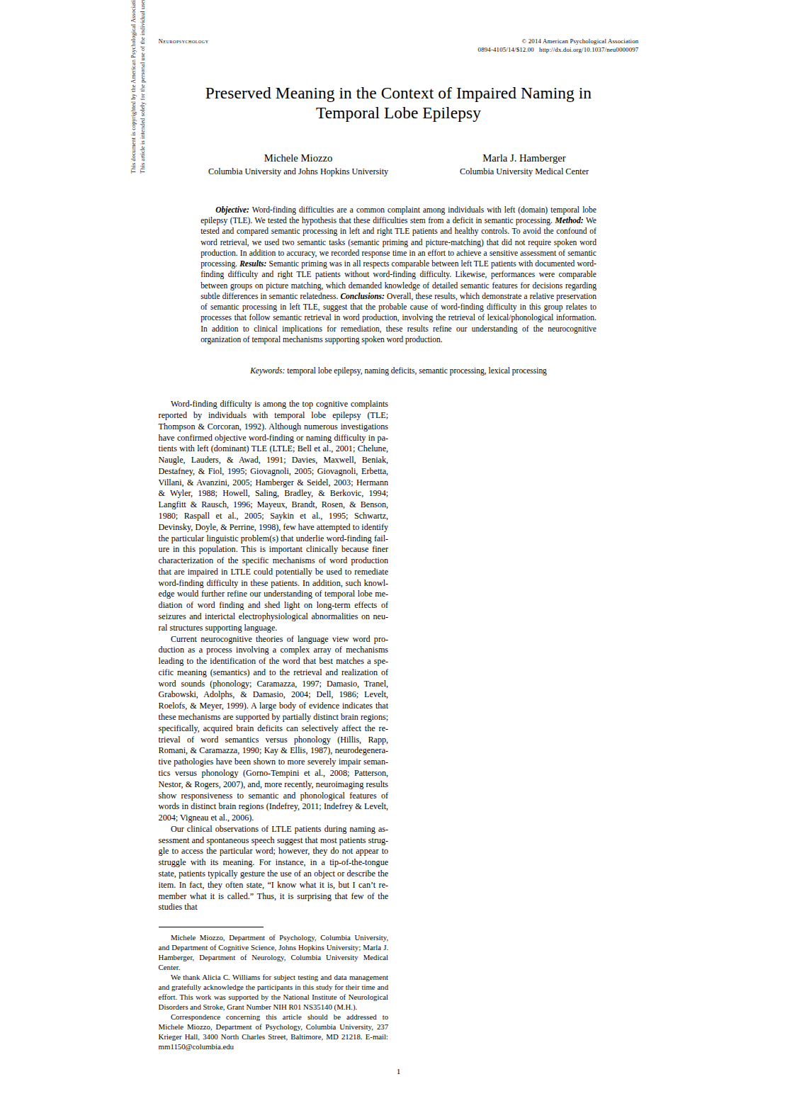Neuropsychology
© 2014 American Psychological Association
0894-4105/14/$12.00 http://dx.doi.org/10.1037/neu0000097
This document is copyrighted by the American Psychological Association or one of its allied publishers. This article is intended solely for the personal use of the individual user and is not to be disseminated broadly.
Preserved Meaning in the Context of Impaired Naming in
Temporal Lobe Epilepsy
Michele Miozzo
Columbia University and Johns Hopkins University
Marla J. Hamberger
Columbia University Medical Center
Objective: Word-finding difficulties are a common complaint among individuals with left (domain) temporal lobe epilepsy (TLE). We tested the hypothesis that these difficulties stem from a deficit in semantic processing. Method: We tested and compared semantic processing in left and right TLE patients and healthy controls. To avoid the confound of word retrieval, we used two semantic tasks (semantic priming and picture-matching) that did not require spoken word production. In addition to accuracy, we recorded response time in an effort to achieve a sensitive assessment of semantic processing. Results: Semantic priming was in all respects comparable between left TLE patients with documented word-finding difficulty and right TLE patients without word-finding difficulty. Likewise, performances were comparable between groups on picture matching, which demanded knowledge of detailed semantic features for decisions regarding subtle differences in semantic relatedness. Conclusions: Overall, these results, which demonstrate a relative preservation of semantic processing in left TLE, suggest that the probable cause of word-finding difficulty in this group relates to processes that follow semantic retrieval in word production, involving the retrieval of lexical/phonological information. In addition to clinical implications for remediation, these results refine our understanding of the neurocognitive organization of temporal mechanisms supporting spoken word production.
Keywords: temporal lobe epilepsy, naming deficits, semantic processing, lexical processing
Word-finding difficulty is among the top cognitive complaints reported by individuals with temporal lobe epilepsy (TLE; Thompson & Corcoran, 1992). Although numerous investigations have confirmed objective word-finding or naming difficulty in patients with left (dominant) TLE (LTLE; Bell et al., 2001; Chelune, Naugle, Lauders, & Awad, 1991; Davies, Maxwell, Beniak, Destafney, & Fiol, 1995; Giovagnoli, 2005; Giovagnoli, Erbetta, Villani, & Avanzini, 2005; Hamberger & Seidel, 2003; Hermann & Wyler, 1988; Howell, Saling, Bradley, & Berkovic, 1994; Langfitt & Rausch, 1996; Mayeux, Brandt, Rosen, & Benson, 1980; Raspall et al., 2005; Saykin et al., 1995; Schwartz, Devinsky, Doyle, & Perrine, 1998), few have attempted to identify the particular linguistic problem(s) that underlie word-finding failure in this population. This is important clinically because finer characterization of the specific mechanisms of word production that are impaired in LTLE could potentially be used to remediate word-finding difficulty in these patients. In addition, such knowledge would further refine our understanding of temporal lobe mediation of word finding and shed light on long-term effects of seizures and interictal electrophysiological abnormalities on neural structures supporting language.
Current neurocognitive theories of language view word production as a process involving a complex array of mechanisms leading to the identification of the word that best matches a specific meaning (semantics) and to the retrieval and realization of word sounds (phonology; Caramazza, 1997; Damasio, Tranel, Grabowski, Adolphs, & Damasio, 2004; Dell, 1986; Levelt, Roelofs, & Meyer, 1999). A large body of evidence indicates that these mechanisms are supported by partially distinct brain regions; specifically, acquired brain deficits can selectively affect the retrieval of word semantics versus phonology (Hillis, Rapp, Romani, & Caramazza, 1990; Kay & Ellis, 1987), neurodegenerative pathologies have been shown to more severely impair semantics versus phonology (Gorno-Tempini et al., 2008; Patterson, Nestor, & Rogers, 2007), and, more recently, neuroimaging results show responsiveness to semantic and phonological features of words in distinct brain regions (Indefrey, 2011; Indefrey & Levelt, 2004; Vigneau et al., 2006).
Our clinical observations of LTLE patients during naming assessment and spontaneous speech suggest that most patients struggle to access the particular word; however, they do not appear to struggle with its meaning. For instance, in a tip-of-the-tongue state, patients typically gesture the use of an object or describe the item. In fact, they often state, “I know what it is, but I can’t remember what it is called.” Thus, it is surprising that few of the studies that
Michele Miozzo, Department of Psychology, Columbia University, and Department of Cognitive Science, Johns Hopkins University; Marla J. Hamberger, Department of Neurology, Columbia University Medical Center.
We thank Alicia C. Williams for subject testing and data management and gratefully acknowledge the participants in this study for their time and effort. This work was supported by the National Institute of Neurological Disorders and Stroke, Grant Number NIH R01 NS35140 (M.H.).
Correspondence concerning this article should be addressed to Michele Miozzo, Department of Psychology, Columbia University, 237 Krieger Hall, 3400 North Charles Street, Baltimore, MD 21218. E-mail: mm1150@columbia.edu
1